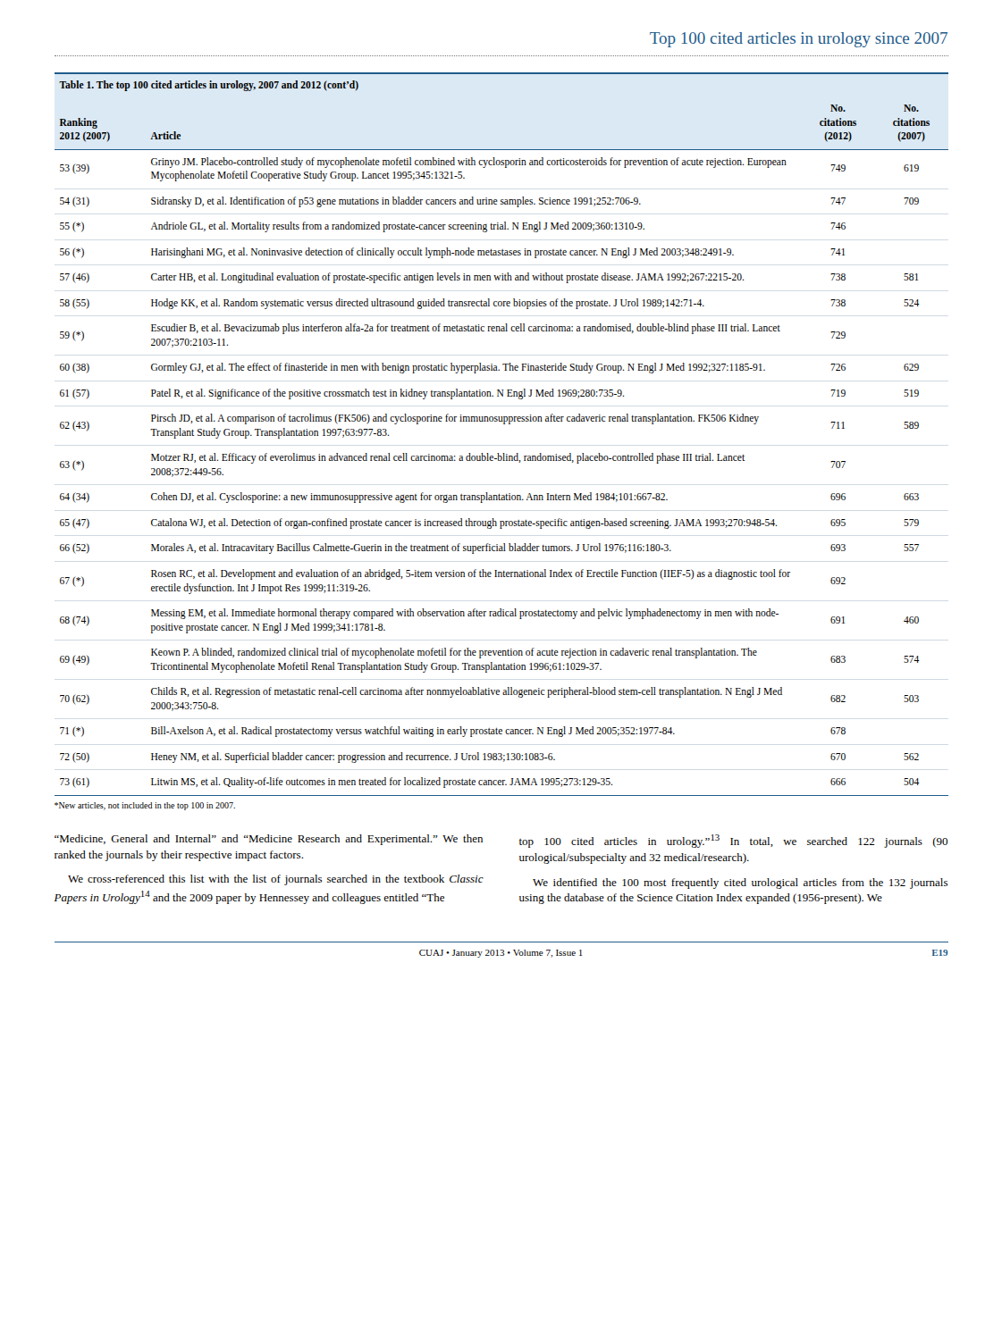Top 100 cited articles in urology since 2007
Table 1. The top 100 cited articles in urology, 2007 and 2012 (cont’d)
| Ranking 2012 (2007) | Article | No. citations (2012) | No. citations (2007) |
| --- | --- | --- | --- |
| 53 (39) | Grinyo JM. Placebo-controlled study of mycophenolate mofetil combined with cyclosporin and corticosteroids for prevention of acute rejection. European Mycophenolate Mofetil Cooperative Study Group. Lancet 1995;345:1321-5. | 749 | 619 |
| 54 (31) | Sidransky D, et al. Identification of p53 gene mutations in bladder cancers and urine samples. Science 1991;252:706-9. | 747 | 709 |
| 55 (*) | Andriole GL, et al. Mortality results from a randomized prostate-cancer screening trial. N Engl J Med 2009;360:1310-9. | 746 | |
| 56 (*) | Harisinghani MG, et al. Noninvasive detection of clinically occult lymph-node metastases in prostate cancer. N Engl J Med 2003;348:2491-9. | 741 | |
| 57 (46) | Carter HB, et al. Longitudinal evaluation of prostate-specific antigen levels in men with and without prostate disease. JAMA 1992;267:2215-20. | 738 | 581 |
| 58 (55) | Hodge KK, et al. Random systematic versus directed ultrasound guided transrectal core biopsies of the prostate. J Urol 1989;142:71-4. | 738 | 524 |
| 59 (*) | Escudier B, et al. Bevacizumab plus interferon alfa-2a for treatment of metastatic renal cell carcinoma: a randomised, double-blind phase III trial. Lancet 2007;370:2103-11. | 729 | |
| 60 (38) | Gormley GJ, et al. The effect of finasteride in men with benign prostatic hyperplasia. The Finasteride Study Group. N Engl J Med 1992;327:1185-91. | 726 | 629 |
| 61 (57) | Patel R, et al. Significance of the positive crossmatch test in kidney transplantation. N Engl J Med 1969;280:735-9. | 719 | 519 |
| 62 (43) | Pirsch JD, et al. A comparison of tacrolimus (FK506) and cyclosporine for immunosuppression after cadaveric renal transplantation. FK506 Kidney Transplant Study Group. Transplantation 1997;63:977-83. | 711 | 589 |
| 63 (*) | Motzer RJ, et al. Efficacy of everolimus in advanced renal cell carcinoma: a double-blind, randomised, placebo-controlled phase III trial. Lancet 2008;372:449-56. | 707 | |
| 64 (34) | Cohen DJ, et al. Cysclosporine: a new immunosuppressive agent for organ transplantation. Ann Intern Med 1984;101:667-82. | 696 | 663 |
| 65 (47) | Catalona WJ, et al. Detection of organ-confined prostate cancer is increased through prostate-specific antigen-based screening. JAMA 1993;270:948-54. | 695 | 579 |
| 66 (52) | Morales A, et al. Intracavitary Bacillus Calmette-Guerin in the treatment of superficial bladder tumors. J Urol 1976;116:180-3. | 693 | 557 |
| 67 (*) | Rosen RC, et al. Development and evaluation of an abridged, 5-item version of the International Index of Erectile Function (IIEF-5) as a diagnostic tool for erectile dysfunction. Int J Impot Res 1999;11:319-26. | 692 | |
| 68 (74) | Messing EM, et al. Immediate hormonal therapy compared with observation after radical prostatectomy and pelvic lymphadenectomy in men with node-positive prostate cancer. N Engl J Med 1999;341:1781-8. | 691 | 460 |
| 69 (49) | Keown P. A blinded, randomized clinical trial of mycophenolate mofetil for the prevention of acute rejection in cadaveric renal transplantation. The Tricontinental Mycophenolate Mofetil Renal Transplantation Study Group. Transplantation 1996;61:1029-37. | 683 | 574 |
| 70 (62) | Childs R, et al. Regression of metastatic renal-cell carcinoma after nonmyeloablative allogeneic peripheral-blood stem-cell transplantation. N Engl J Med 2000;343:750-8. | 682 | 503 |
| 71 (*) | Bill-Axelson A, et al. Radical prostatectomy versus watchful waiting in early prostate cancer. N Engl J Med 2005;352:1977-84. | 678 | |
| 72 (50) | Heney NM, et al. Superficial bladder cancer: progression and recurrence. J Urol 1983;130:1083-6. | 670 | 562 |
| 73 (61) | Litwin MS, et al. Quality-of-life outcomes in men treated for localized prostate cancer. JAMA 1995;273:129-35. | 666 | 504 |
*New articles, not included in the top 100 in 2007.
“Medicine, General and Internal” and “Medicine Research and Experimental.” We then ranked the journals by their respective impact factors.
We cross-referenced this list with the list of journals searched in the textbook Classic Papers in Urology14 and the 2009 paper by Hennessey and colleagues entitled “The
top 100 cited articles in urology.”13 In total, we searched 122 journals (90 urological/subspecialty and 32 medical/research).
We identified the 100 most frequently cited urological articles from the 132 journals using the database of the Science Citation Index expanded (1956-present). We
CUAJ • January 2013 • Volume 7, Issue 1
E19